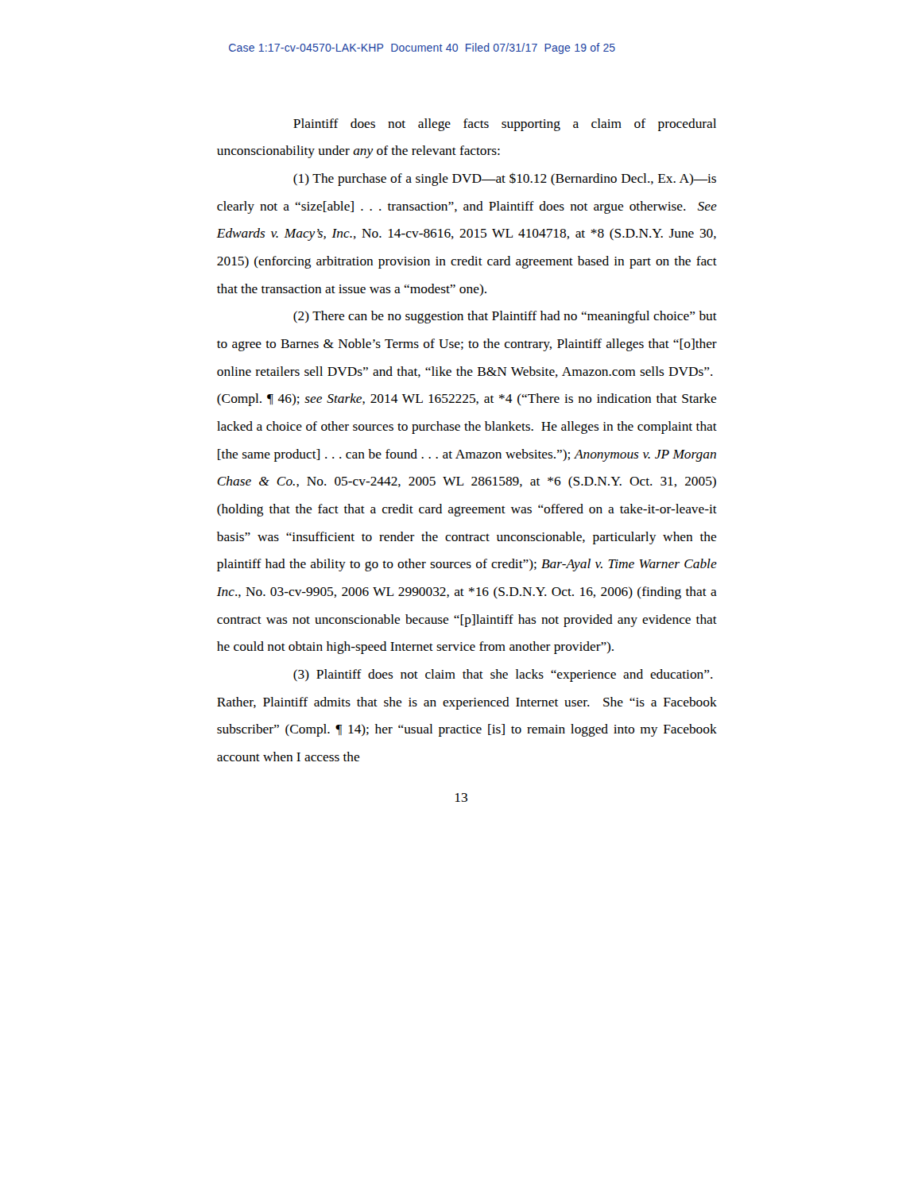Case 1:17-cv-04570-LAK-KHP Document 40 Filed 07/31/17 Page 19 of 25
Plaintiff does not allege facts supporting a claim of procedural unconscionability under any of the relevant factors:
(1) The purchase of a single DVD—at $10.12 (Bernardino Decl., Ex. A)—is clearly not a “size[able] . . . transaction”, and Plaintiff does not argue otherwise. See Edwards v. Macy’s, Inc., No. 14-cv-8616, 2015 WL 4104718, at *8 (S.D.N.Y. June 30, 2015) (enforcing arbitration provision in credit card agreement based in part on the fact that the transaction at issue was a “modest” one).
(2) There can be no suggestion that Plaintiff had no “meaningful choice” but to agree to Barnes & Noble’s Terms of Use; to the contrary, Plaintiff alleges that “[o]ther online retailers sell DVDs” and that, “like the B&N Website, Amazon.com sells DVDs”. (Compl. ¶ 46); see Starke, 2014 WL 1652225, at *4 (“There is no indication that Starke lacked a choice of other sources to purchase the blankets. He alleges in the complaint that [the same product] . . . can be found . . . at Amazon websites.”); Anonymous v. JP Morgan Chase & Co., No. 05-cv-2442, 2005 WL 2861589, at *6 (S.D.N.Y. Oct. 31, 2005) (holding that the fact that a credit card agreement was “offered on a take-it-or-leave-it basis” was “insufficient to render the contract unconscionable, particularly when the plaintiff had the ability to go to other sources of credit”); Bar-Ayal v. Time Warner Cable Inc., No. 03-cv-9905, 2006 WL 2990032, at *16 (S.D.N.Y. Oct. 16, 2006) (finding that a contract was not unconscionable because “[p]laintiff has not provided any evidence that he could not obtain high-speed Internet service from another provider”).
(3) Plaintiff does not claim that she lacks “experience and education”. Rather, Plaintiff admits that she is an experienced Internet user. She “is a Facebook subscriber” (Compl. ¶ 14); her “usual practice [is] to remain logged into my Facebook account when I access the
13